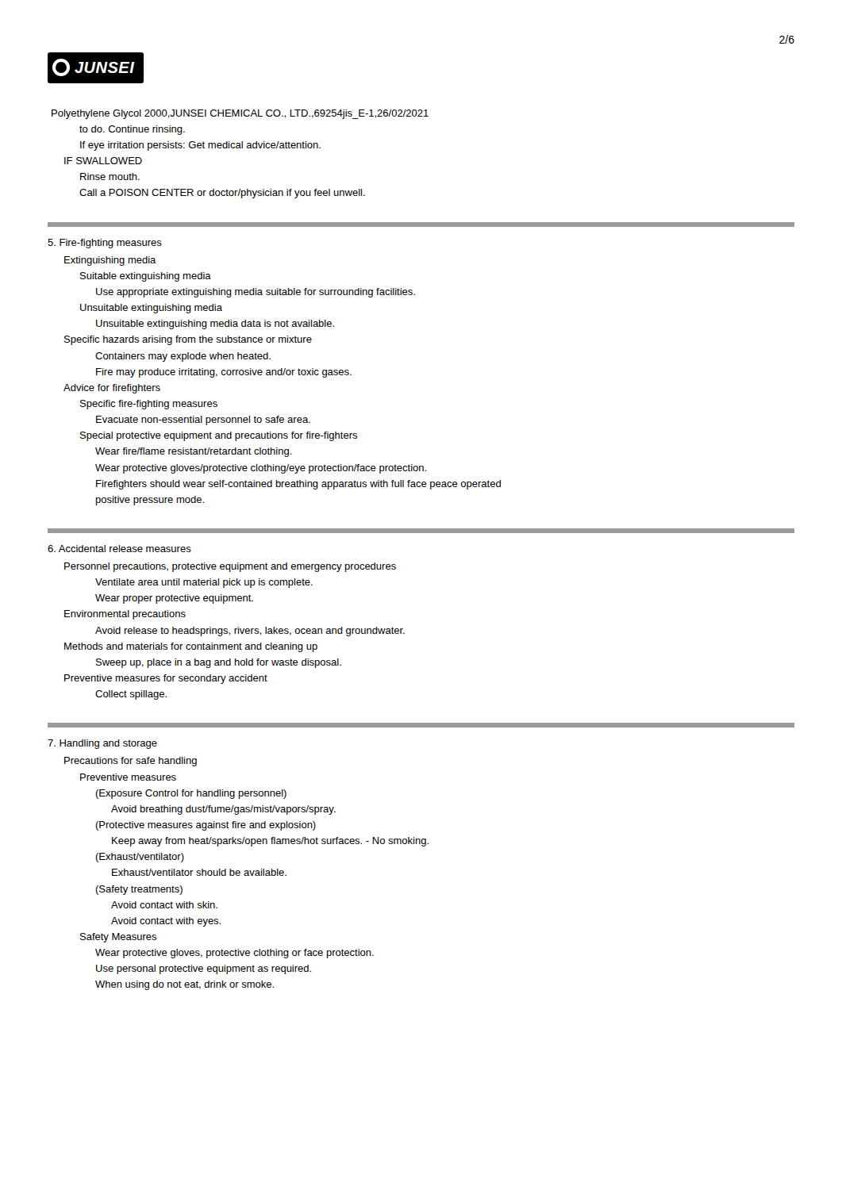2/6
JUNSEI
Polyethylene Glycol 2000,JUNSEI CHEMICAL CO., LTD.,69254jis_E-1,26/02/2021
to do. Continue rinsing.
If eye irritation persists: Get medical advice/attention.
IF SWALLOWED
Rinse mouth.
Call a POISON CENTER or doctor/physician if you feel unwell.
5. Fire-fighting measures
Extinguishing media
Suitable extinguishing media
Use appropriate extinguishing media suitable for surrounding facilities.
Unsuitable extinguishing media
Unsuitable extinguishing media data is not available.
Specific hazards arising from the substance or mixture
Containers may explode when heated.
Fire may produce irritating, corrosive and/or toxic gases.
Advice for firefighters
Specific fire-fighting measures
Evacuate non-essential personnel to safe area.
Special protective equipment and precautions for fire-fighters
Wear fire/flame resistant/retardant clothing.
Wear protective gloves/protective clothing/eye protection/face protection.
Firefighters should wear self-contained breathing apparatus with full face peace operated
positive pressure mode.
6. Accidental release measures
Personnel precautions, protective equipment and emergency procedures
Ventilate area until material pick up is complete.
Wear proper protective equipment.
Environmental precautions
Avoid release to headsprings, rivers, lakes, ocean and groundwater.
Methods and materials for containment and cleaning up
Sweep up, place in a bag and hold for waste disposal.
Preventive measures for secondary accident
Collect spillage.
7. Handling and storage
Precautions for safe handling
Preventive measures
(Exposure Control for handling personnel)
Avoid breathing dust/fume/gas/mist/vapors/spray.
(Protective measures against fire and explosion)
Keep away from heat/sparks/open flames/hot surfaces. - No smoking.
(Exhaust/ventilator)
Exhaust/ventilator should be available.
(Safety treatments)
Avoid contact with skin.
Avoid contact with eyes.
Safety Measures
Wear protective gloves, protective clothing or face protection.
Use personal protective equipment as required.
When using do not eat, drink or smoke.